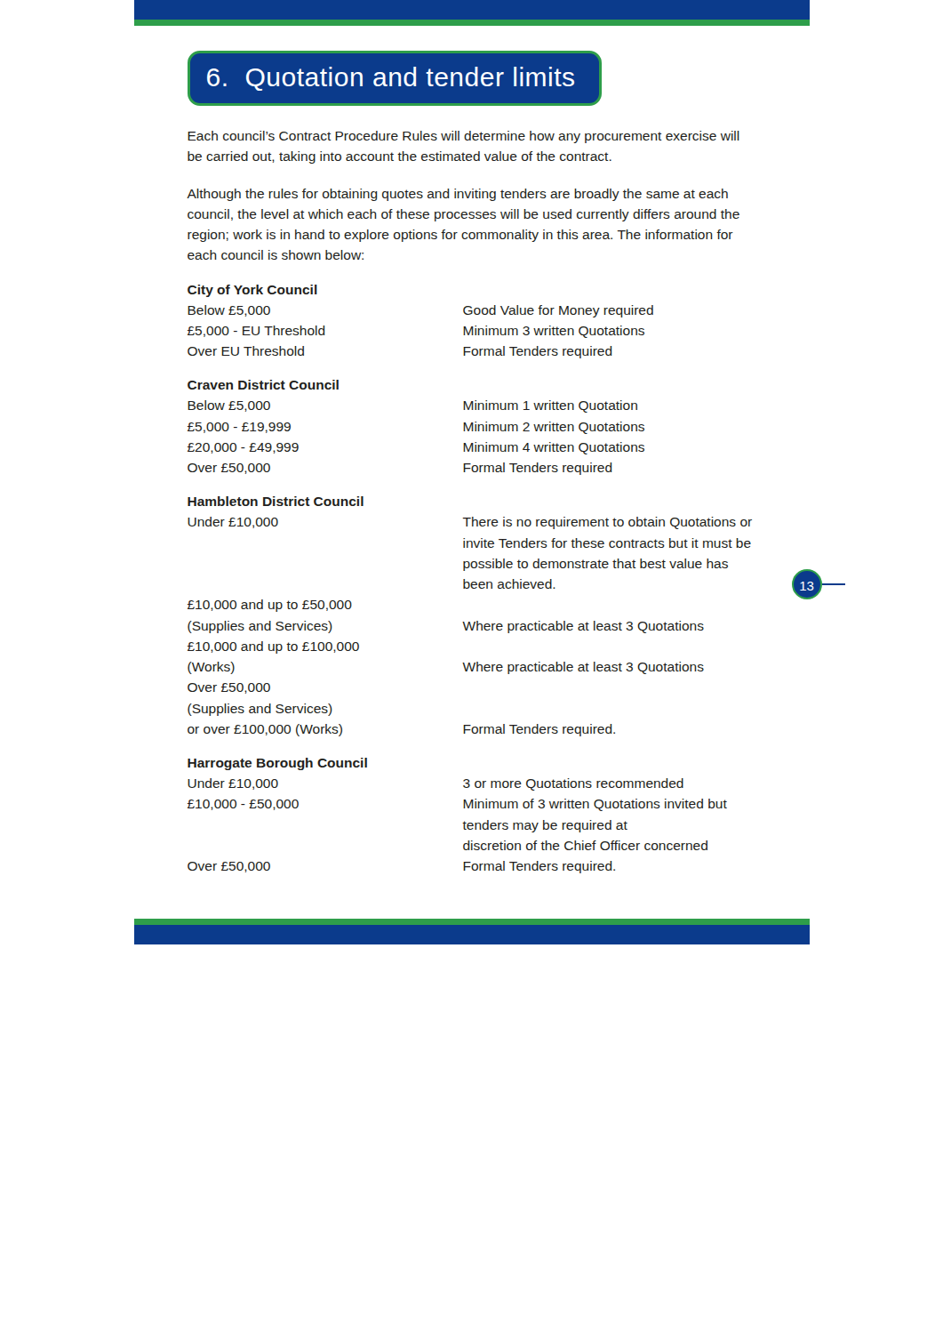6. Quotation and tender limits
Each council’s Contract Procedure Rules will determine how any procurement exercise will be carried out, taking into account the estimated value of the contract.
Although the rules for obtaining quotes and inviting tenders are broadly the same at each council, the level at which each of these processes will be used currently differs around the region; work is in hand to explore options for commonality in this area. The information for each council is shown below:
City of York Council
| Below £5,000 | Good Value for Money required |
| £5,000 - EU Threshold | Minimum 3 written Quotations |
| Over EU Threshold | Formal Tenders required |
Craven District Council
| Below £5,000 | Minimum 1 written Quotation |
| £5,000 - £19,999 | Minimum 2 written Quotations |
| £20,000 - £49,999 | Minimum 4 written Quotations |
| Over £50,000 | Formal Tenders required |
Hambleton District Council
| Under £10,000 | There is no requirement to obtain Quotations or invite Tenders for these contracts but it must be possible to demonstrate that best value has been achieved. |
| £10,000 and up to £50,000 (Supplies and Services) | Where practicable at least 3 Quotations |
| £10,000 and up to £100,000 (Works) | Where practicable at least 3 Quotations |
| Over £50,000 (Supplies and Services) or over £100,000 (Works) | Formal Tenders required. |
Harrogate Borough Council
| Under £10,000 | 3 or more Quotations recommended |
| £10,000 - £50,000 | Minimum of 3 written Quotations invited but tenders may be required at discretion of the Chief Officer concerned |
| Over £50,000 | Formal Tenders required. |
13